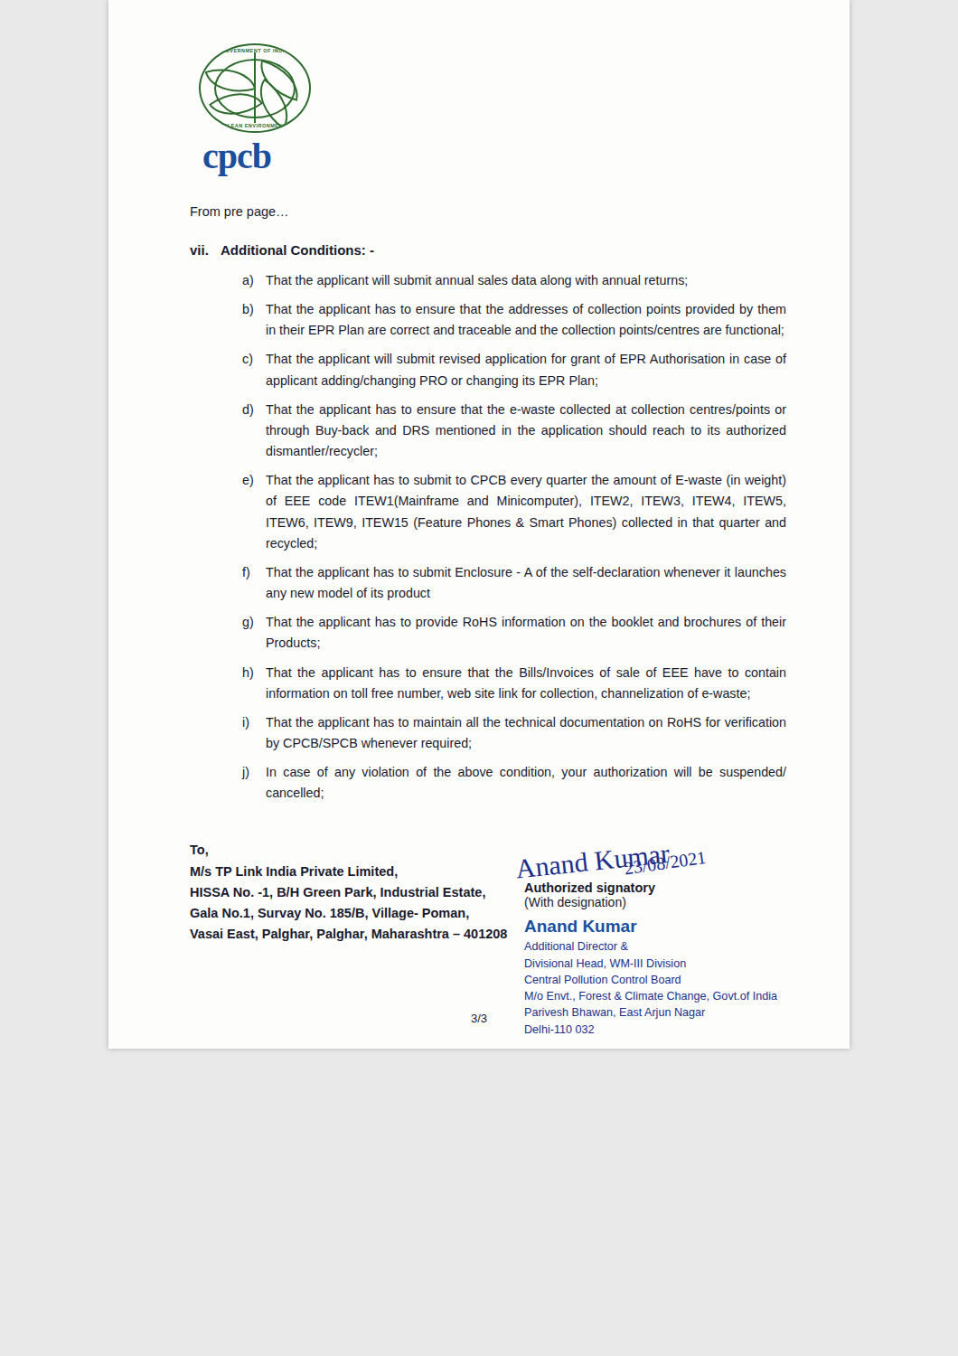GOVERNMENT OF INDIA
CLEAN ENVIRONMENT
cpcb
From pre page…
vii. Additional Conditions: -
a) That the applicant will submit annual sales data along with annual returns;
b) That the applicant has to ensure that the addresses of collection points provided by them in their EPR Plan are correct and traceable and the collection points/centres are functional;
c) That the applicant will submit revised application for grant of EPR Authorisation in case of applicant adding/changing PRO or changing its EPR Plan;
d) That the applicant has to ensure that the e-waste collected at collection centres/points or through Buy-back and DRS mentioned in the application should reach to its authorized dismantler/recycler;
e) That the applicant has to submit to CPCB every quarter the amount of E-waste (in weight) of EEE code ITEW1(Mainframe and Minicomputer), ITEW2, ITEW3, ITEW4, ITEW5, ITEW6, ITEW9, ITEW15 (Feature Phones & Smart Phones) collected in that quarter and recycled;
f) That the applicant has to submit Enclosure - A of the self-declaration whenever it launches any new model of its product
g) That the applicant has to provide RoHS information on the booklet and brochures of their Products;
h) That the applicant has to ensure that the Bills/Invoices of sale of EEE have to contain information on toll free number, web site link for collection, channelization of e-waste;
i) That the applicant has to maintain all the technical documentation on RoHS for verification by CPCB/SPCB whenever required;
j) In case of any violation of the above condition, your authorization will be suspended/ cancelled;
Anand Kumar
23/08/2021
Authorized signatory
(With designation)
Anand Kumar
Additional Director &
Divisional Head, WM-III Division
Central Pollution Control Board
M/o Envt., Forest & Climate Change, Govt.of India
Parivesh Bhawan, East Arjun Nagar
Delhi-110 032
To,
M/s TP Link India Private Limited,
HISSA No. -1, B/H Green Park, Industrial Estate,
Gala No.1, Survay No. 185/B, Village- Poman,
Vasai East, Palghar, Palghar, Maharashtra – 401208
3/3